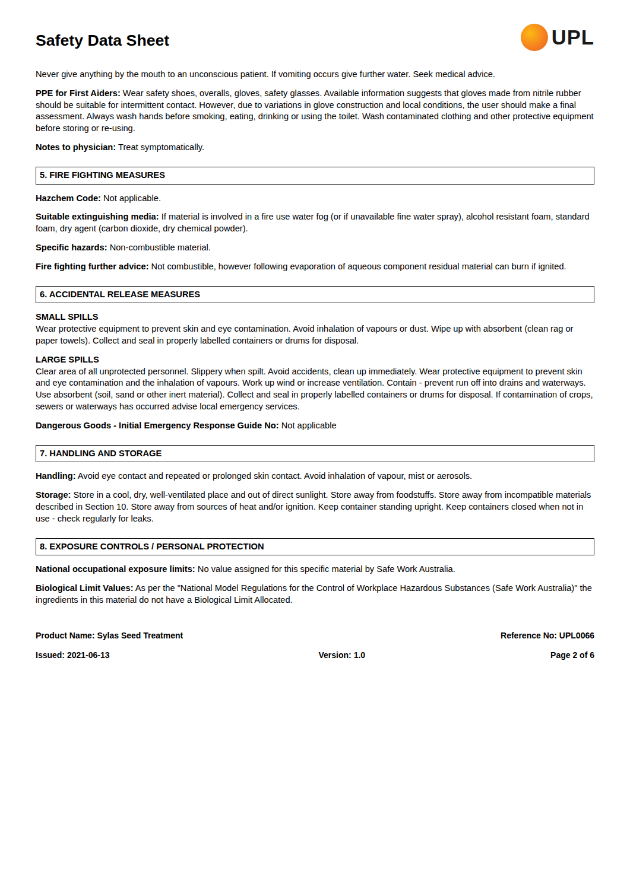Safety Data Sheet
UPL
Never give anything by the mouth to an unconscious patient. If vomiting occurs give further water. Seek medical advice.
PPE for First Aiders: Wear safety shoes, overalls, gloves, safety glasses. Available information suggests that gloves made from nitrile rubber should be suitable for intermittent contact. However, due to variations in glove construction and local conditions, the user should make a final assessment. Always wash hands before smoking, eating, drinking or using the toilet. Wash contaminated clothing and other protective equipment before storing or re-using.
Notes to physician: Treat symptomatically.
5. FIRE FIGHTING MEASURES
Hazchem Code: Not applicable.
Suitable extinguishing media: If material is involved in a fire use water fog (or if unavailable fine water spray), alcohol resistant foam, standard foam, dry agent (carbon dioxide, dry chemical powder).
Specific hazards: Non-combustible material.
Fire fighting further advice: Not combustible, however following evaporation of aqueous component residual material can burn if ignited.
6. ACCIDENTAL RELEASE MEASURES
SMALL SPILLS
Wear protective equipment to prevent skin and eye contamination. Avoid inhalation of vapours or dust. Wipe up with absorbent (clean rag or paper towels). Collect and seal in properly labelled containers or drums for disposal.
LARGE SPILLS
Clear area of all unprotected personnel. Slippery when spilt. Avoid accidents, clean up immediately. Wear protective equipment to prevent skin and eye contamination and the inhalation of vapours. Work up wind or increase ventilation. Contain - prevent run off into drains and waterways. Use absorbent (soil, sand or other inert material). Collect and seal in properly labelled containers or drums for disposal. If contamination of crops, sewers or waterways has occurred advise local emergency services.
Dangerous Goods - Initial Emergency Response Guide No: Not applicable
7. HANDLING AND STORAGE
Handling: Avoid eye contact and repeated or prolonged skin contact. Avoid inhalation of vapour, mist or aerosols.
Storage: Store in a cool, dry, well-ventilated place and out of direct sunlight. Store away from foodstuffs. Store away from incompatible materials described in Section 10. Store away from sources of heat and/or ignition. Keep container standing upright. Keep containers closed when not in use - check regularly for leaks.
8. EXPOSURE CONTROLS / PERSONAL PROTECTION
National occupational exposure limits: No value assigned for this specific material by Safe Work Australia.
Biological Limit Values: As per the "National Model Regulations for the Control of Workplace Hazardous Substances (Safe Work Australia)" the ingredients in this material do not have a Biological Limit Allocated.
Product Name: Sylas Seed Treatment Reference No: UPL0066
Issued: 2021-06-13 Version: 1.0 Page 2 of 6